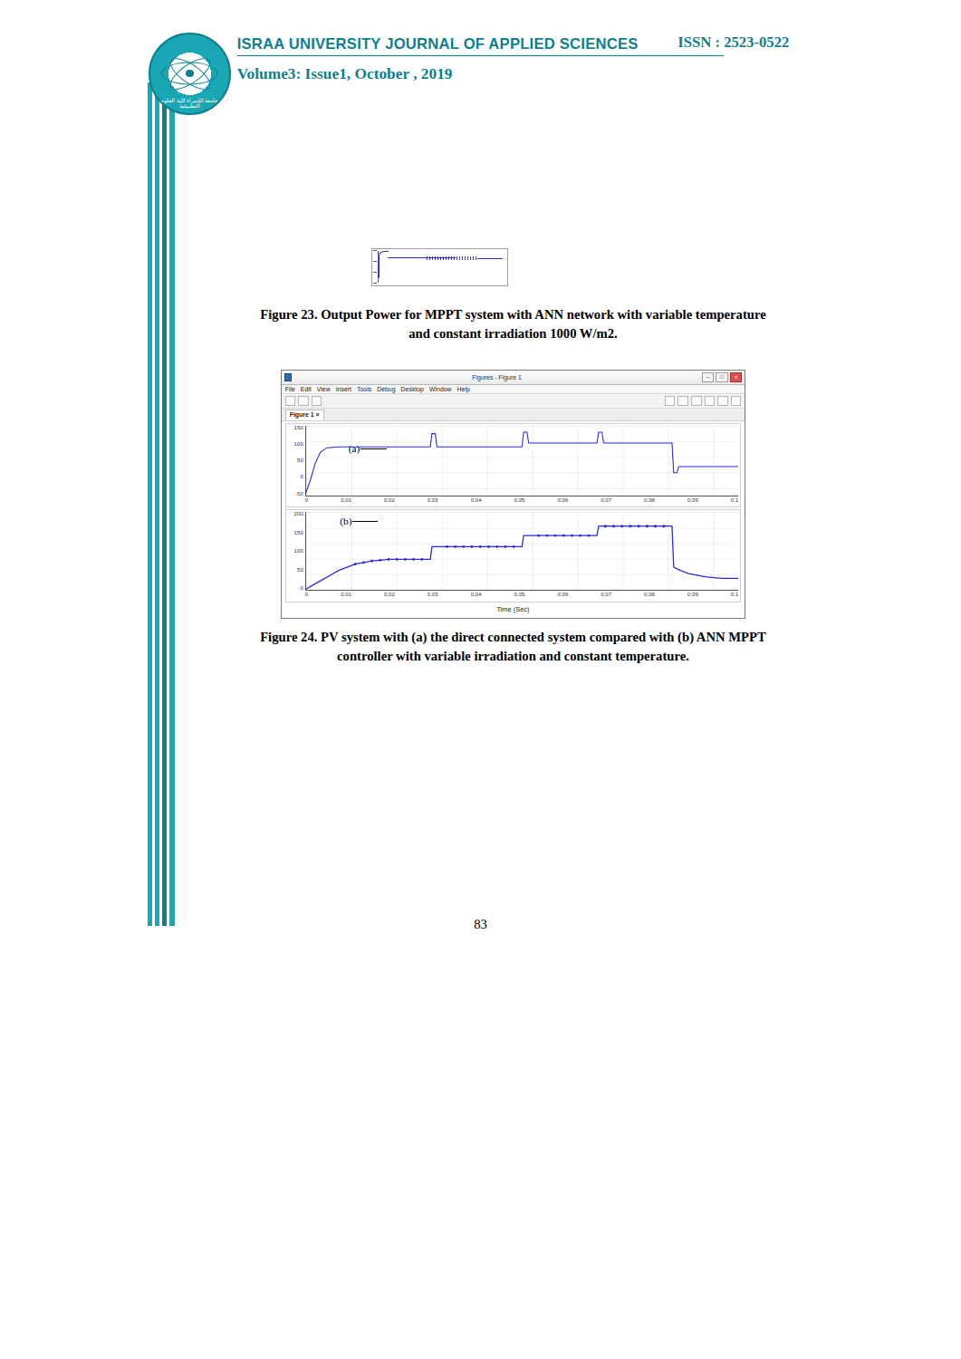جامعة الإسراء كلية العلوم التطبيقية
ISSN : 2523-0522
ISRAA UNIVERSITY JOURNAL OF APPLIED SCIENCES
Volume3: Issue1, October , 2019
Figure 23. Output Power for MPPT system with ANN network with variable temperature and constant irradiation 1000 W/m2.
Figures - Figure 1
–
□
×
File Edit View Insert Tools Debug Desktop Window Help
Figure 1 ×
150100500-50
(a)
00.010.020.030.040.050.060.070.080.090.1
200150100500
(b)
00.010.020.030.040.050.060.070.080.090.1
Time (Sec)
Figure 24. PV system with (a) the direct connected system compared with (b) ANN MPPT controller with variable irradiation and constant temperature.
83